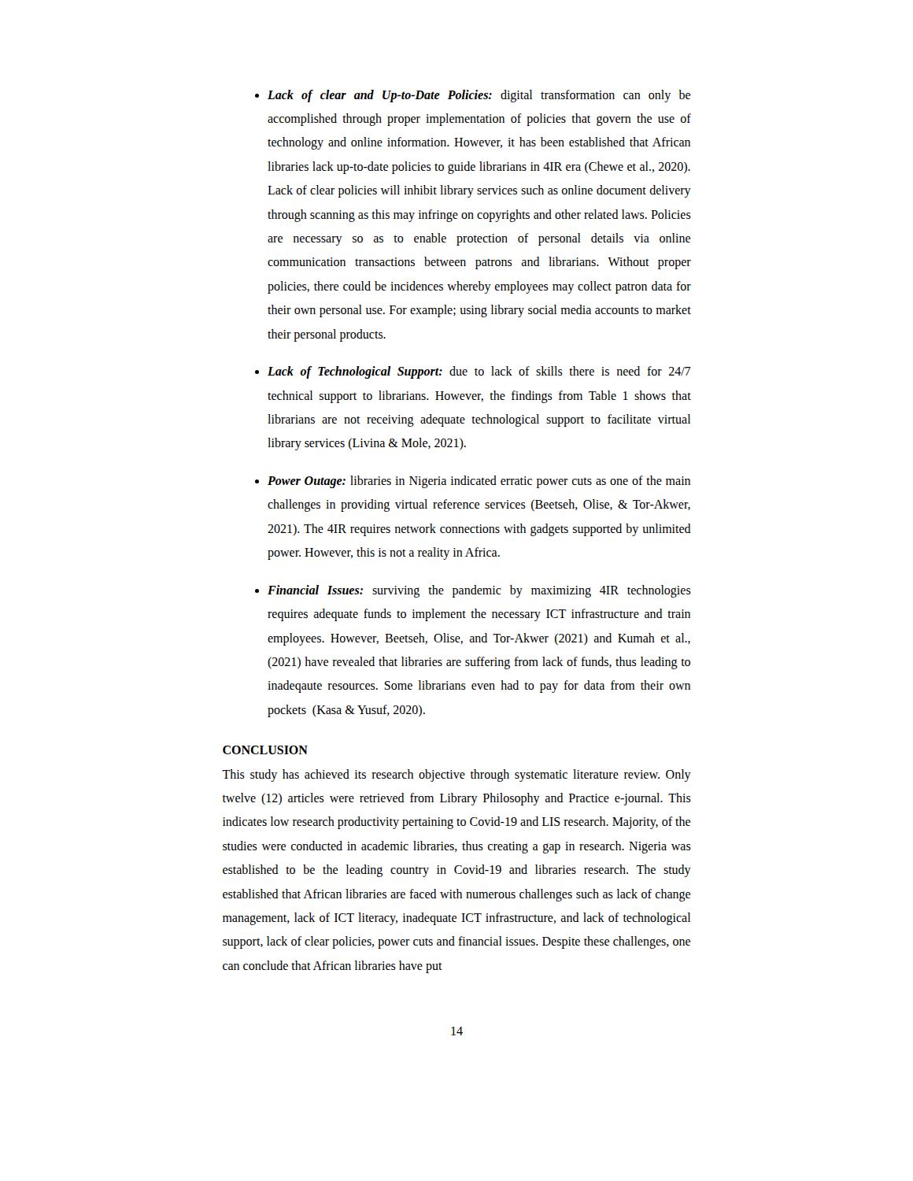Lack of clear and Up-to-Date Policies: digital transformation can only be accomplished through proper implementation of policies that govern the use of technology and online information. However, it has been established that African libraries lack up-to-date policies to guide librarians in 4IR era (Chewe et al., 2020). Lack of clear policies will inhibit library services such as online document delivery through scanning as this may infringe on copyrights and other related laws. Policies are necessary so as to enable protection of personal details via online communication transactions between patrons and librarians. Without proper policies, there could be incidences whereby employees may collect patron data for their own personal use. For example; using library social media accounts to market their personal products.
Lack of Technological Support: due to lack of skills there is need for 24/7 technical support to librarians. However, the findings from Table 1 shows that librarians are not receiving adequate technological support to facilitate virtual library services (Livina & Mole, 2021).
Power Outage: libraries in Nigeria indicated erratic power cuts as one of the main challenges in providing virtual reference services (Beetseh, Olise, & Tor-Akwer, 2021). The 4IR requires network connections with gadgets supported by unlimited power. However, this is not a reality in Africa.
Financial Issues: surviving the pandemic by maximizing 4IR technologies requires adequate funds to implement the necessary ICT infrastructure and train employees. However, Beetseh, Olise, and Tor-Akwer (2021) and Kumah et al., (2021) have revealed that libraries are suffering from lack of funds, thus leading to inadeqaute resources. Some librarians even had to pay for data from their own pockets (Kasa & Yusuf, 2020).
Conclusion
This study has achieved its research objective through systematic literature review. Only twelve (12) articles were retrieved from Library Philosophy and Practice e-journal. This indicates low research productivity pertaining to Covid-19 and LIS research. Majority, of the studies were conducted in academic libraries, thus creating a gap in research. Nigeria was established to be the leading country in Covid-19 and libraries research. The study established that African libraries are faced with numerous challenges such as lack of change management, lack of ICT literacy, inadequate ICT infrastructure, and lack of technological support, lack of clear policies, power cuts and financial issues. Despite these challenges, one can conclude that African libraries have put
14